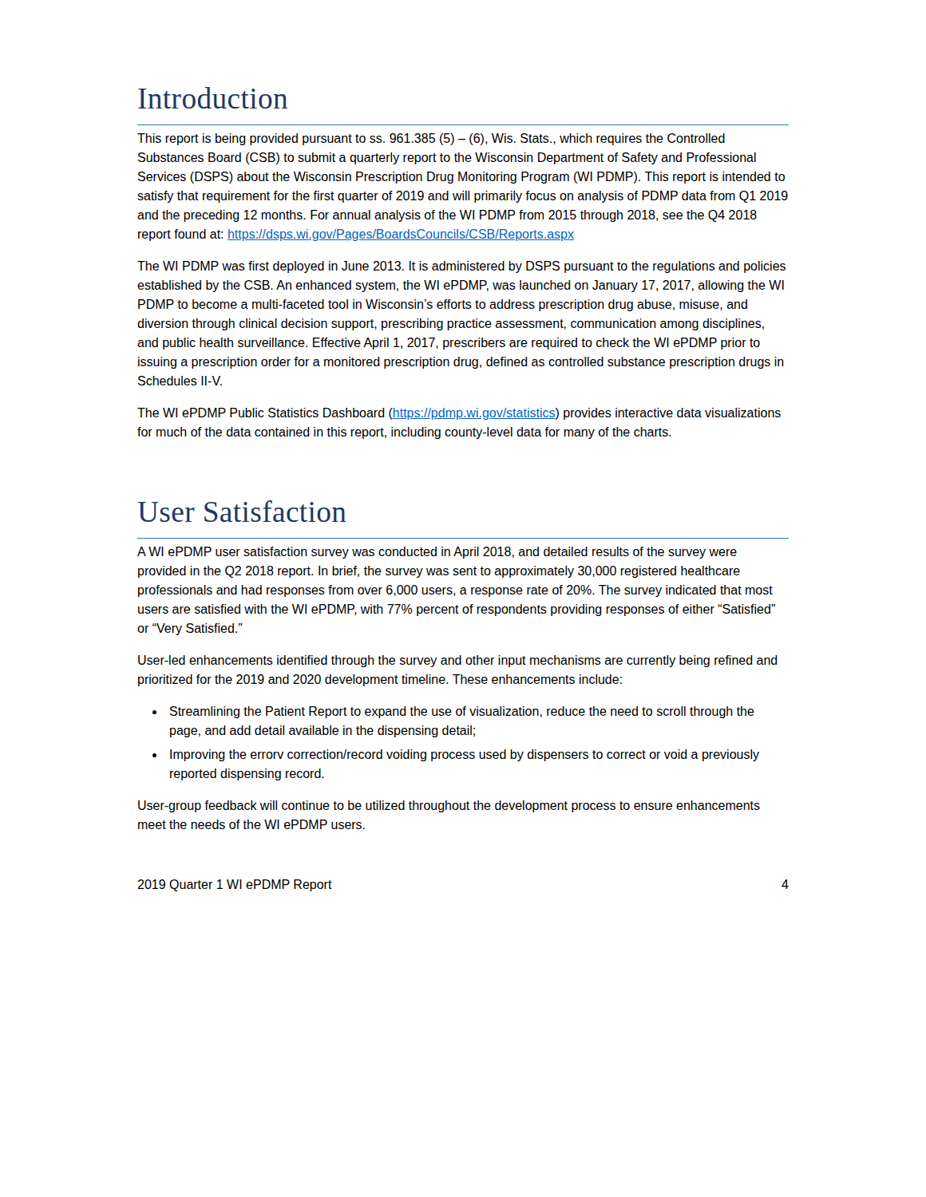Introduction
This report is being provided pursuant to ss. 961.385 (5) – (6), Wis. Stats., which requires the Controlled Substances Board (CSB) to submit a quarterly report to the Wisconsin Department of Safety and Professional Services (DSPS) about the Wisconsin Prescription Drug Monitoring Program (WI PDMP). This report is intended to satisfy that requirement for the first quarter of 2019 and will primarily focus on analysis of PDMP data from Q1 2019 and the preceding 12 months. For annual analysis of the WI PDMP from 2015 through 2018, see the Q4 2018 report found at: https://dsps.wi.gov/Pages/BoardsCouncils/CSB/Reports.aspx
The WI PDMP was first deployed in June 2013. It is administered by DSPS pursuant to the regulations and policies established by the CSB. An enhanced system, the WI ePDMP, was launched on January 17, 2017, allowing the WI PDMP to become a multi-faceted tool in Wisconsin’s efforts to address prescription drug abuse, misuse, and diversion through clinical decision support, prescribing practice assessment, communication among disciplines, and public health surveillance. Effective April 1, 2017, prescribers are required to check the WI ePDMP prior to issuing a prescription order for a monitored prescription drug, defined as controlled substance prescription drugs in Schedules II-V.
The WI ePDMP Public Statistics Dashboard (https://pdmp.wi.gov/statistics) provides interactive data visualizations for much of the data contained in this report, including county-level data for many of the charts.
User Satisfaction
A WI ePDMP user satisfaction survey was conducted in April 2018, and detailed results of the survey were provided in the Q2 2018 report. In brief, the survey was sent to approximately 30,000 registered healthcare professionals and had responses from over 6,000 users, a response rate of 20%. The survey indicated that most users are satisfied with the WI ePDMP, with 77% percent of respondents providing responses of either “Satisfied” or “Very Satisfied.”
User-led enhancements identified through the survey and other input mechanisms are currently being refined and prioritized for the 2019 and 2020 development timeline. These enhancements include:
Streamlining the Patient Report to expand the use of visualization, reduce the need to scroll through the page, and add detail available in the dispensing detail;
Improving the errorv correction/record voiding process used by dispensers to correct or void a previously reported dispensing record.
User-group feedback will continue to be utilized throughout the development process to ensure enhancements meet the needs of the WI ePDMP users.
2019 Quarter 1 WI ePDMP Report 4